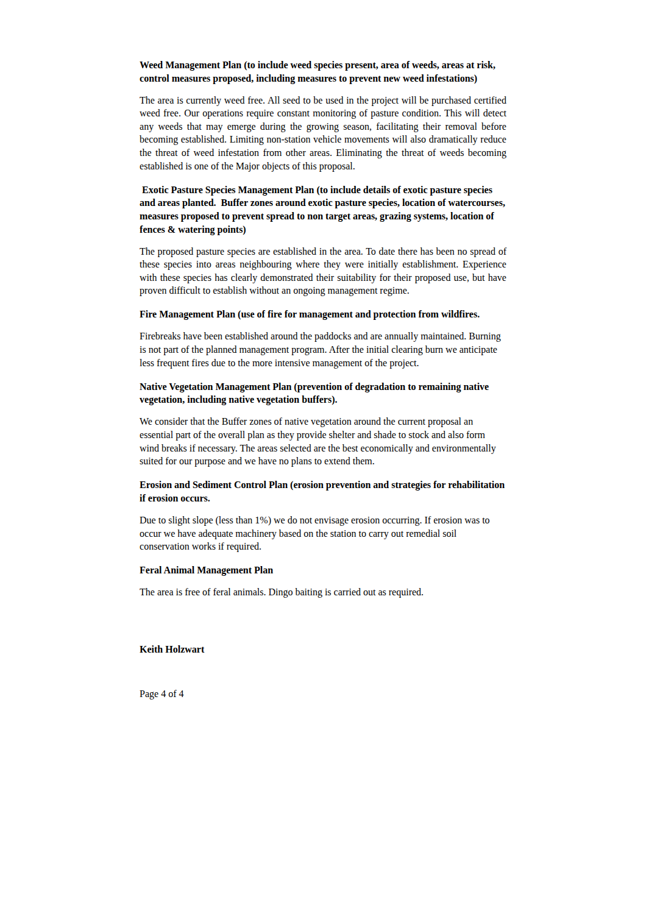Weed Management Plan (to include weed species present, area of weeds, areas at risk, control measures proposed, including measures to prevent new weed infestations)
The area is currently weed free. All seed to be used in the project will be purchased certified weed free. Our operations require constant monitoring of pasture condition. This will detect any weeds that may emerge during the growing season, facilitating their removal before becoming established. Limiting non-station vehicle movements will also dramatically reduce the threat of weed infestation from other areas. Eliminating the threat of weeds becoming established is one of the Major objects of this proposal.
Exotic Pasture Species Management Plan (to include details of exotic pasture species and areas planted. Buffer zones around exotic pasture species, location of watercourses, measures proposed to prevent spread to non target areas, grazing systems, location of fences & watering points)
The proposed pasture species are established in the area. To date there has been no spread of these species into areas neighbouring where they were initially establishment. Experience with these species has clearly demonstrated their suitability for their proposed use, but have proven difficult to establish without an ongoing management regime.
Fire Management Plan (use of fire for management and protection from wildfires.
Firebreaks have been established around the paddocks and are annually maintained. Burning is not part of the planned management program. After the initial clearing burn we anticipate less frequent fires due to the more intensive management of the project.
Native Vegetation Management Plan (prevention of degradation to remaining native vegetation, including native vegetation buffers).
We consider that the Buffer zones of native vegetation around the current proposal an essential part of the overall plan as they provide shelter and shade to stock and also form wind breaks if necessary. The areas selected are the best economically and environmentally suited for our purpose and we have no plans to extend them.
Erosion and Sediment Control Plan (erosion prevention and strategies for rehabilitation if erosion occurs.
Due to slight slope (less than 1%) we do not envisage erosion occurring. If erosion was to occur we have adequate machinery based on the station to carry out remedial soil conservation works if required.
Feral Animal Management Plan
The area is free of feral animals. Dingo baiting is carried out as required.
Keith Holzwart
Page 4 of 4